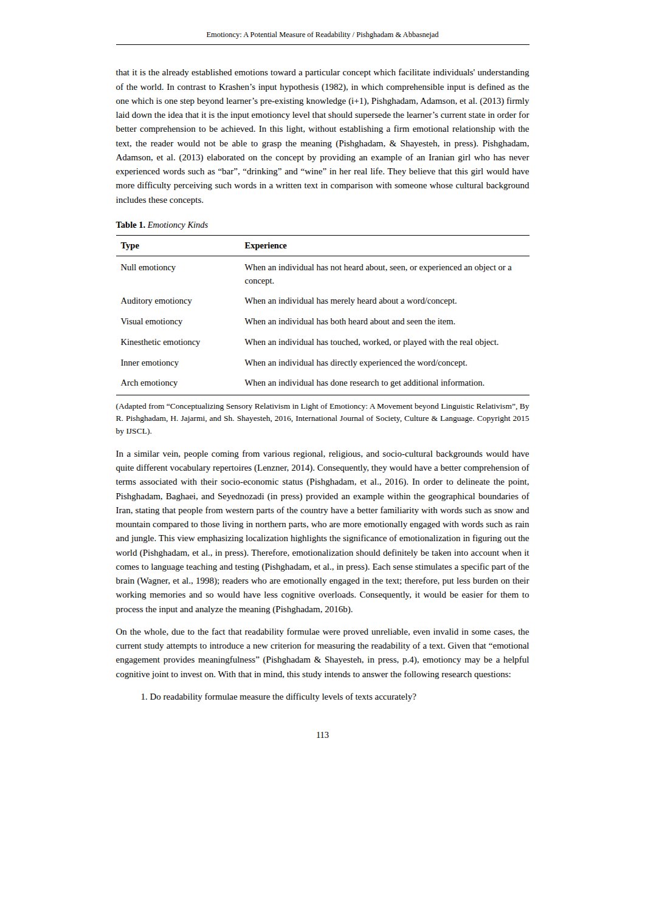Emotioncy: A Potential Measure of Readability / Pishghadam & Abbasnejad
that it is the already established emotions toward a particular concept which facilitate individuals' understanding of the world. In contrast to Krashen’s input hypothesis (1982), in which comprehensible input is defined as the one which is one step beyond learner’s pre-existing knowledge (i+1), Pishghadam, Adamson, et al. (2013) firmly laid down the idea that it is the input emotioncy level that should supersede the learner’s current state in order for better comprehension to be achieved. In this light, without establishing a firm emotional relationship with the text, the reader would not be able to grasp the meaning (Pishghadam, & Shayesteh, in press). Pishghadam, Adamson, et al. (2013) elaborated on the concept by providing an example of an Iranian girl who has never experienced words such as “bar”, “drinking” and “wine” in her real life. They believe that this girl would have more difficulty perceiving such words in a written text in comparison with someone whose cultural background includes these concepts.
Table 1. Emotioncy Kinds
| Type | Experience |
| --- | --- |
| Null emotioncy | When an individual has not heard about, seen, or experienced an object or a concept. |
| Auditory emotioncy | When an individual has merely heard about a word/concept. |
| Visual emotioncy | When an individual has both heard about and seen the item. |
| Kinesthetic emotioncy | When an individual has touched, worked, or played with the real object. |
| Inner emotioncy | When an individual has directly experienced the word/concept. |
| Arch emotioncy | When an individual has done research to get additional information. |
(Adapted from “Conceptualizing Sensory Relativism in Light of Emotioncy: A Movement beyond Linguistic Relativism”, By R. Pishghadam, H. Jajarmi, and Sh. Shayesteh, 2016, International Journal of Society, Culture & Language. Copyright 2015 by IJSCL).
In a similar vein, people coming from various regional, religious, and socio-cultural backgrounds would have quite different vocabulary repertoires (Lenzner, 2014). Consequently, they would have a better comprehension of terms associated with their socio-economic status (Pishghadam, et al., 2016). In order to delineate the point, Pishghadam, Baghaei, and Seyednozadi (in press) provided an example within the geographical boundaries of Iran, stating that people from western parts of the country have a better familiarity with words such as snow and mountain compared to those living in northern parts, who are more emotionally engaged with words such as rain and jungle. This view emphasizing localization highlights the significance of emotionalization in figuring out the world (Pishghadam, et al., in press). Therefore, emotionalization should definitely be taken into account when it comes to language teaching and testing (Pishghadam, et al., in press). Each sense stimulates a specific part of the brain (Wagner, et al., 1998); readers who are emotionally engaged in the text; therefore, put less burden on their working memories and so would have less cognitive overloads. Consequently, it would be easier for them to process the input and analyze the meaning (Pishghadam, 2016b).
On the whole, due to the fact that readability formulae were proved unreliable, even invalid in some cases, the current study attempts to introduce a new criterion for measuring the readability of a text. Given that “emotional engagement provides meaningfulness” (Pishghadam & Shayesteh, in press, p.4), emotioncy may be a helpful cognitive joint to invest on. With that in mind, this study intends to answer the following research questions:
Do readability formulae measure the difficulty levels of texts accurately?
113